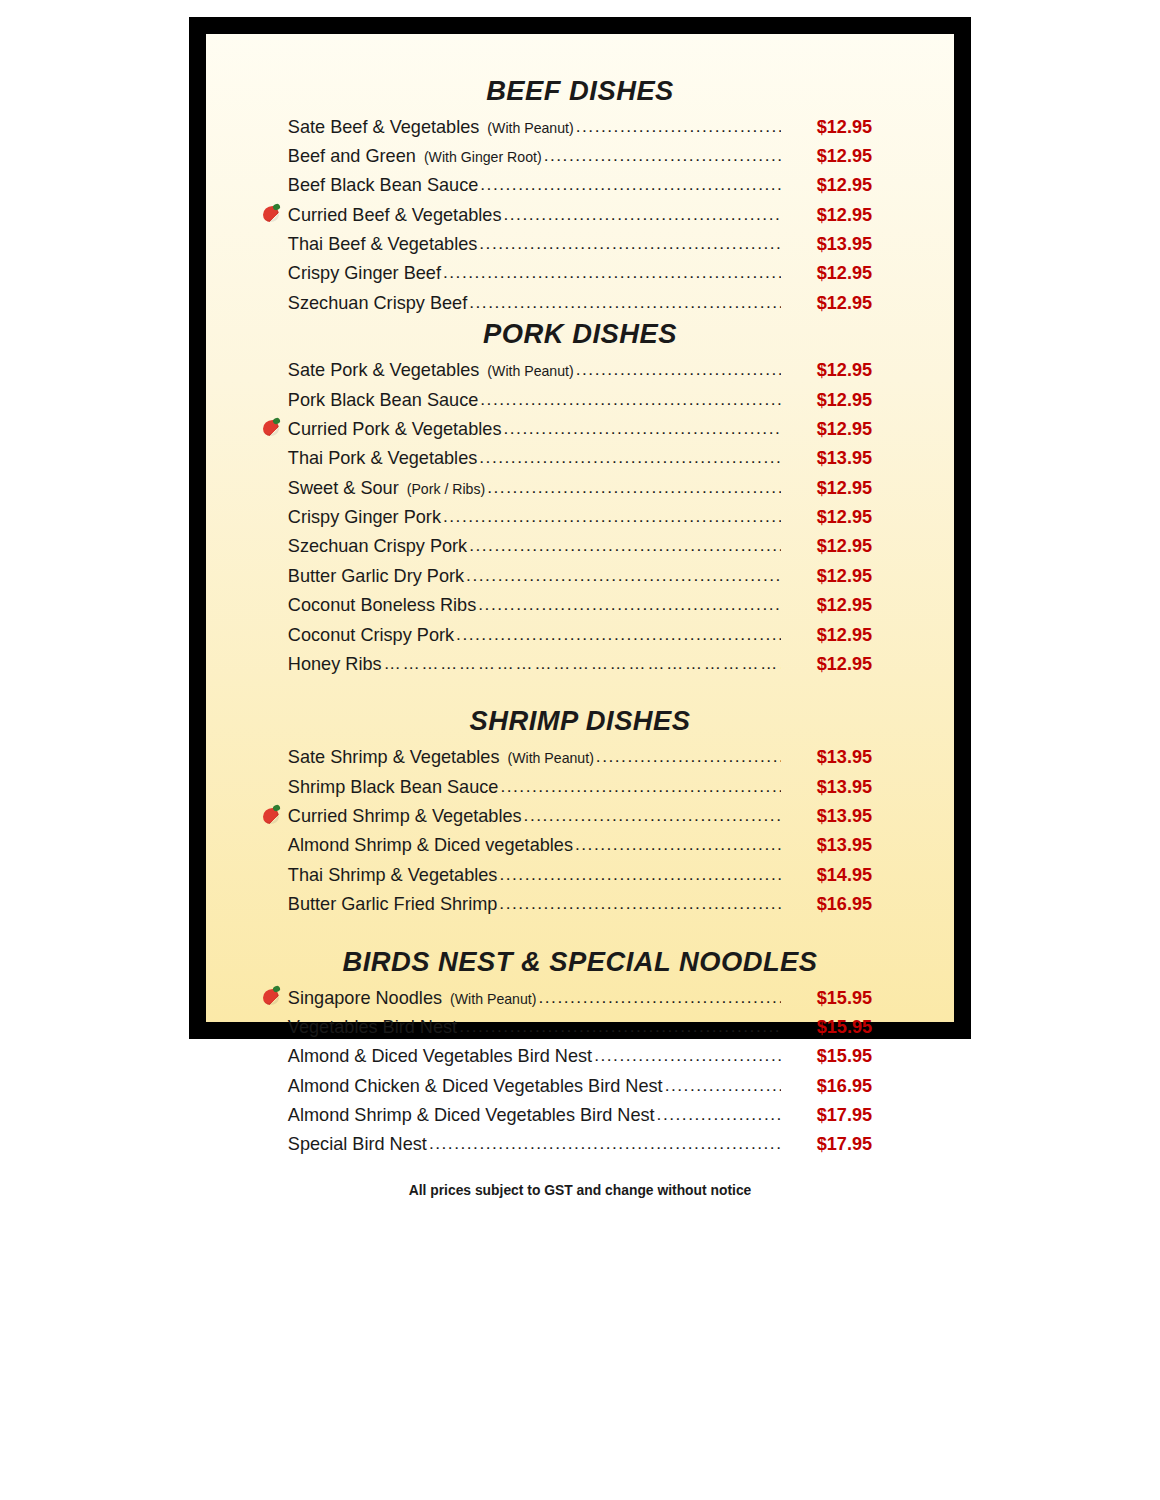BEEF DISHES
Sate Beef & Vegetables (With Peanut).........................................................................$12.95
Beef and Green (With Ginger Root)..............................................................................$12.95
Beef Black Bean Sauce.................................................................................................$12.95
Curried Beef & Vegetables.........................................................................................$12.95
Thai Beef & Vegetables.................................................................................................$13.95
Crispy Ginger Beef.......................................................................................................$12.95
Szechuan Crispy Beef...................................................................................................$12.95
PORK DISHES
Sate Pork & Vegetables (With Peanut)..........................................................................$12.95
Pork Black Bean Sauce.................................................................................................$12.95
Curried Pork & Vegetables.........................................................................................$12.95
Thai Pork & Vegetables.................................................................................................$13.95
Sweet & Sour (Pork / Ribs).................................................................................$12.95
Crispy Ginger Pork.......................................................................................................$12.95
Szechuan Crispy Pork...................................................................................................$12.95
Butter Garlic Dry Pork...................................................................................................$12.95
Coconut Boneless Ribs.................................................................................................$12.95
Coconut Crispy Pork.....................................................................................................$12.95
Honey Ribs…………………………………………………………………………$12.95
SHRIMP DISHES
Sate Shrimp & Vegetables (With Peanut).....................................................................$13.95
Shrimp Black Bean Sauce.............................................................................................$13.95
Curried Shrimp & Vegetables.....................................................................................$13.95
Almond Shrimp & Diced vegetables.............................................................................$13.95
Thai Shrimp & Vegetables.............................................................................................$14.95
Butter Garlic Fried Shrimp.............................................................................................$16.95
BIRDS NEST & SPECIAL NOODLES
Singapore Noodles (With Peanut).................................................................................$15.95
Vegetables Bird Nest.....................................................................................................$15.95
Almond & Diced Vegetables Bird Nest.........................................................................$15.95
Almond Chicken & Diced Vegetables Bird Nest.................................................$16.95
Almond Shrimp & Diced Vegetables Bird Nest...................................................$17.95
Special Bird Nest.........................................................................................................$17.95
All prices subject to GST and change without notice